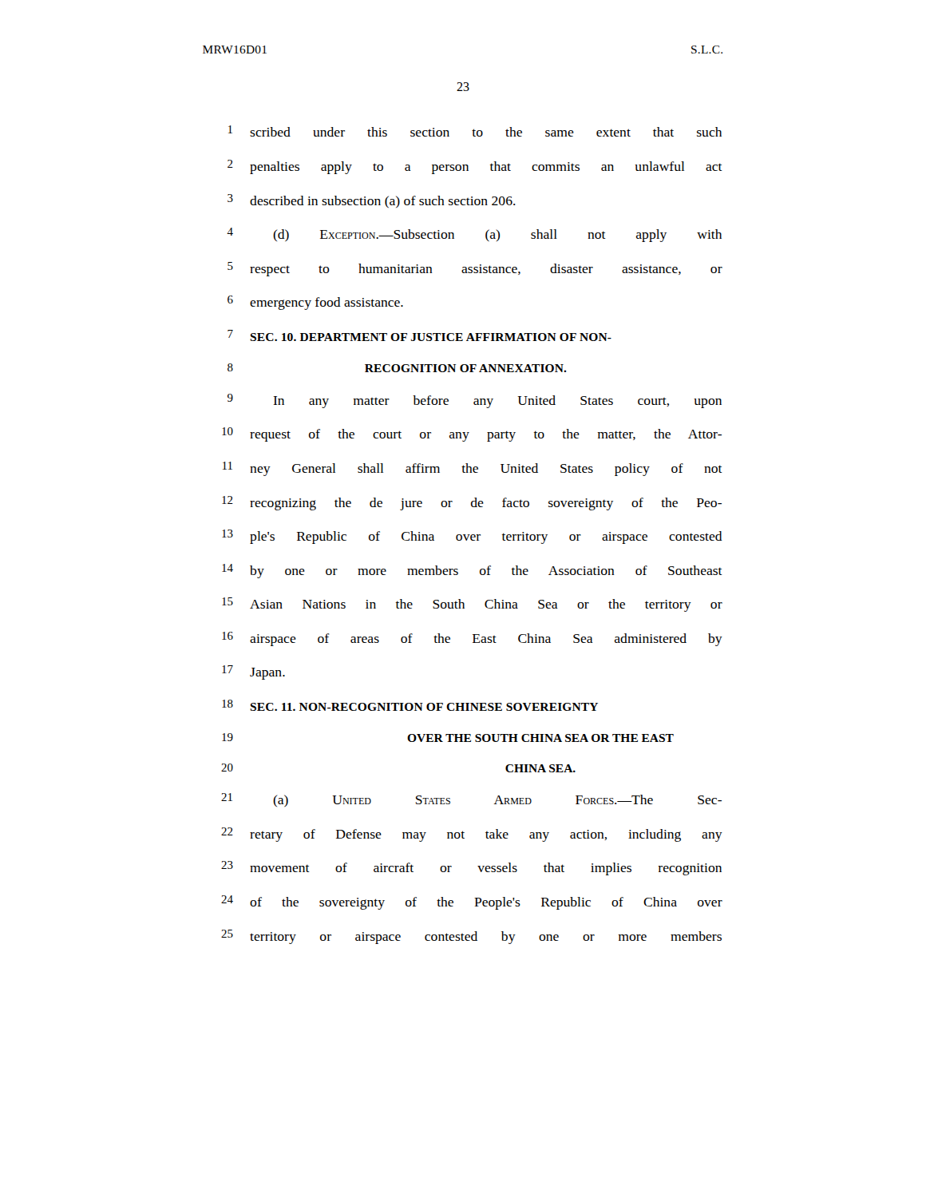MRW16D01 S.L.C.
23
scribed under this section to the same extent that such
penalties apply to a person that commits an unlawful act
described in subsection (a) of such section 206.
(d) Exception.—Subsection (a) shall not apply with
respect to humanitarian assistance, disaster assistance, or
emergency food assistance.
SEC. 10. DEPARTMENT OF JUSTICE AFFIRMATION OF NON-
RECOGNITION OF ANNEXATION.
In any matter before any United States court, upon
request of the court or any party to the matter, the Attor-
ney General shall affirm the United States policy of not
recognizing the de jure or de facto sovereignty of the Peo-
ple's Republic of China over territory or airspace contested
by one or more members of the Association of Southeast
Asian Nations in the South China Sea or the territory or
airspace of areas of the East China Sea administered by
Japan.
SEC. 11. NON-RECOGNITION OF CHINESE SOVEREIGNTY
OVER THE SOUTH CHINA SEA OR THE EAST
CHINA SEA.
(a) United States Armed Forces.—The Sec-
retary of Defense may not take any action, including any
movement of aircraft or vessels that implies recognition
of the sovereignty of the People's Republic of China over
territory or airspace contested by one or more members